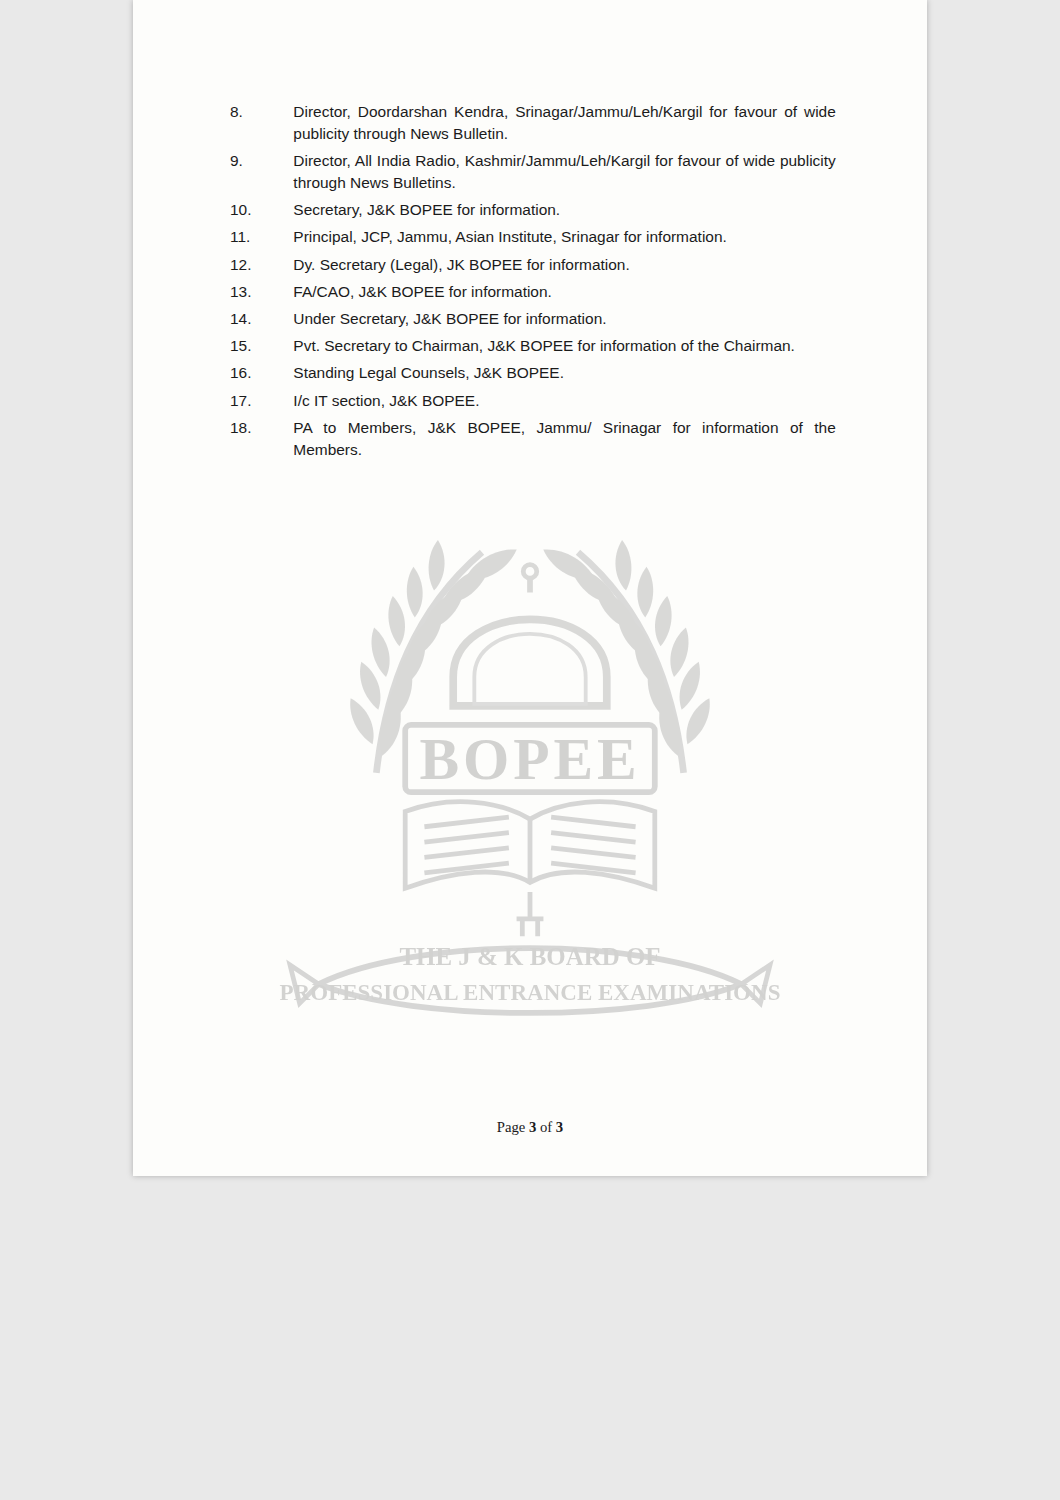Director, Doordarshan Kendra, Srinagar/Jammu/Leh/Kargil for favour of wide publicity through News Bulletin.
Director, All India Radio, Kashmir/Jammu/Leh/Kargil for favour of wide publicity through News Bulletins.
Secretary, J&K BOPEE for information.
Principal, JCP, Jammu, Asian Institute, Srinagar for information.
Dy. Secretary (Legal), JK BOPEE for information.
FA/CAO, J&K BOPEE for information.
Under Secretary, J&K BOPEE for information.
Pvt. Secretary to Chairman, J&K BOPEE for information of the Chairman.
Standing Legal Counsels, J&K BOPEE.
I/c IT section, J&K BOPEE.
PA to Members, J&K BOPEE, Jammu/ Srinagar for information of the Members.
BOPEE THE J & K BOARD OF PROFESSIONAL ENTRANCE EXAMINATIONS
Page 3 of 3